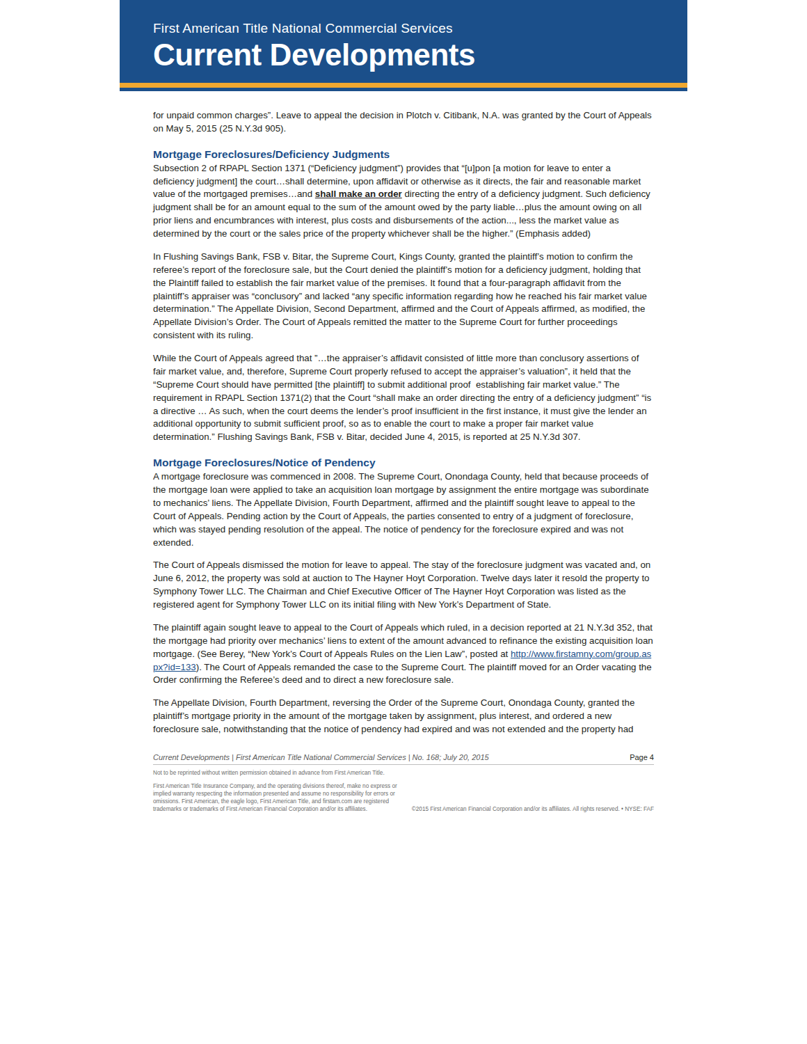First American Title National Commercial Services
Current Developments
for unpaid common charges”. Leave to appeal the decision in Plotch v. Citibank, N.A. was granted by the Court of Appeals on May 5, 2015 (25 N.Y.3d 905).
Mortgage Foreclosures/Deficiency Judgments
Subsection 2 of RPAPL Section 1371 (“Deficiency judgment”) provides that “[u]pon [a motion for leave to enter a deficiency judgment] the court…shall determine, upon affidavit or otherwise as it directs, the fair and reasonable market value of the mortgaged premises…and shall make an order directing the entry of a deficiency judgment. Such deficiency judgment shall be for an amount equal to the sum of the amount owed by the party liable…plus the amount owing on all prior liens and encumbrances with interest, plus costs and disbursements of the action..., less the market value as determined by the court or the sales price of the property whichever shall be the higher.” (Emphasis added)
In Flushing Savings Bank, FSB v. Bitar, the Supreme Court, Kings County, granted the plaintiff’s motion to confirm the referee’s report of the foreclosure sale, but the Court denied the plaintiff’s motion for a deficiency judgment, holding that the Plaintiff failed to establish the fair market value of the premises. It found that a four-paragraph affidavit from the plaintiff’s appraiser was “conclusory” and lacked “any specific information regarding how he reached his fair market value determination.” The Appellate Division, Second Department, affirmed and the Court of Appeals affirmed, as modified, the Appellate Division’s Order. The Court of Appeals remitted the matter to the Supreme Court for further proceedings consistent with its ruling.
While the Court of Appeals agreed that ”…the appraiser’s affidavit consisted of little more than conclusory assertions of fair market value, and, therefore, Supreme Court properly refused to accept the appraiser’s valuation”, it held that the “Supreme Court should have permitted [the plaintiff] to submit additional proof establishing fair market value.” The requirement in RPAPL Section 1371(2) that the Court “shall make an order directing the entry of a deficiency judgment” “is a directive … As such, when the court deems the lender’s proof insufficient in the first instance, it must give the lender an additional opportunity to submit sufficient proof, so as to enable the court to make a proper fair market value determination.” Flushing Savings Bank, FSB v. Bitar, decided June 4, 2015, is reported at 25 N.Y.3d 307.
Mortgage Foreclosures/Notice of Pendency
A mortgage foreclosure was commenced in 2008. The Supreme Court, Onondaga County, held that because proceeds of the mortgage loan were applied to take an acquisition loan mortgage by assignment the entire mortgage was subordinate to mechanics’ liens. The Appellate Division, Fourth Department, affirmed and the plaintiff sought leave to appeal to the Court of Appeals. Pending action by the Court of Appeals, the parties consented to entry of a judgment of foreclosure, which was stayed pending resolution of the appeal. The notice of pendency for the foreclosure expired and was not extended.
The Court of Appeals dismissed the motion for leave to appeal. The stay of the foreclosure judgment was vacated and, on June 6, 2012, the property was sold at auction to The Hayner Hoyt Corporation. Twelve days later it resold the property to Symphony Tower LLC. The Chairman and Chief Executive Officer of The Hayner Hoyt Corporation was listed as the registered agent for Symphony Tower LLC on its initial filing with New York’s Department of State.
The plaintiff again sought leave to appeal to the Court of Appeals which ruled, in a decision reported at 21 N.Y.3d 352, that the mortgage had priority over mechanics’ liens to extent of the amount advanced to refinance the existing acquisition loan mortgage. (See Berey, “New York’s Court of Appeals Rules on the Lien Law”, posted at http://www.firstamny.com/group.aspx?id=133). The Court of Appeals remanded the case to the Supreme Court. The plaintiff moved for an Order vacating the Order confirming the Referee’s deed and to direct a new foreclosure sale.
The Appellate Division, Fourth Department, reversing the Order of the Supreme Court, Onondaga County, granted the plaintiff’s mortgage priority in the amount of the mortgage taken by assignment, plus interest, and ordered a new foreclosure sale, notwithstanding that the notice of pendency had expired and was not extended and the property had
Current Developments | First American Title National Commercial Services | No. 168; July 20, 2015 Page 4
Not to be reprinted without written permission obtained in advance from First American Title.
First American Title Insurance Company, and the operating divisions thereof, make no express or implied warranty respecting the information presented and assume no responsibility for errors or omissions. First American, the eagle logo, First American Title, and firstam.com are registered trademarks or trademarks of First American Financial Corporation and/or its affiliates.
©2015 First American Financial Corporation and/or its affiliates. All rights reserved. • NYSE: FAF